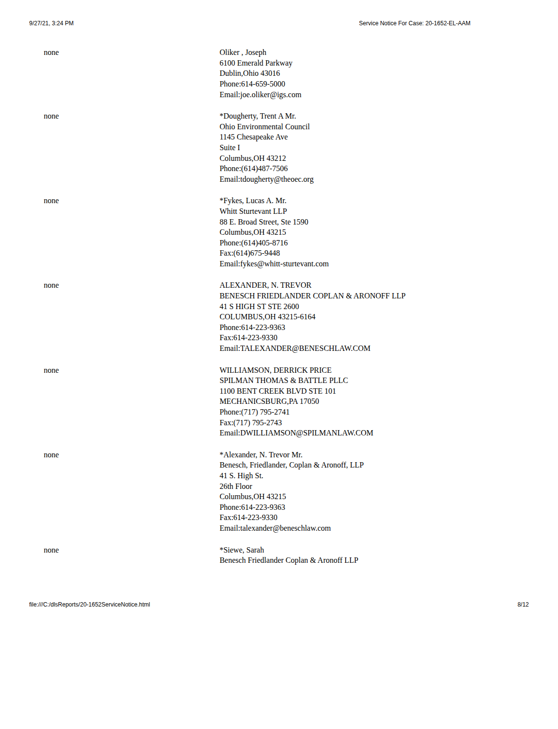9/27/21, 3:24 PM Service Notice For Case: 20-1652-EL-AAM
| none | Oliker , Joseph 6100 Emerald Parkway Dublin,Ohio 43016 Phone:614-659-5000 Email:joe.oliker@igs.com |
| none | *Dougherty, Trent A Mr. Ohio Environmental Council 1145 Chesapeake Ave Suite I Columbus,OH 43212 Phone:(614)487-7506 Email:tdougherty@theoec.org |
| none | *Fykes, Lucas A. Mr. Whitt Sturtevant LLP 88 E. Broad Street, Ste 1590 Columbus,OH 43215 Phone:(614)405-8716 Fax:(614)675-9448 Email:fykes@whitt-sturtevant.com |
| none | ALEXANDER, N. TREVOR BENESCH FRIEDLANDER COPLAN & ARONOFF LLP 41 S HIGH ST STE 2600 COLUMBUS,OH 43215-6164 Phone:614-223-9363 Fax:614-223-9330 Email:TALEXANDER@BENESCHLAW.COM |
| none | WILLIAMSON, DERRICK PRICE SPILMAN THOMAS & BATTLE PLLC 1100 BENT CREEK BLVD STE 101 MECHANICSBURG,PA 17050 Phone:(717) 795-2741 Fax:(717) 795-2743 Email:DWILLIAMSON@SPILMANLAW.COM |
| none | *Alexander, N. Trevor Mr. Benesch, Friedlander, Coplan & Aronoff, LLP 41 S. High St. 26th Floor Columbus,OH 43215 Phone:614-223-9363 Fax:614-223-9330 Email:talexander@beneschlaw.com |
| none | *Siewe, Sarah Benesch Friedlander Coplan & Aronoff LLP |
file:///C:/dlsReports/20-1652ServiceNotice.html 8/12